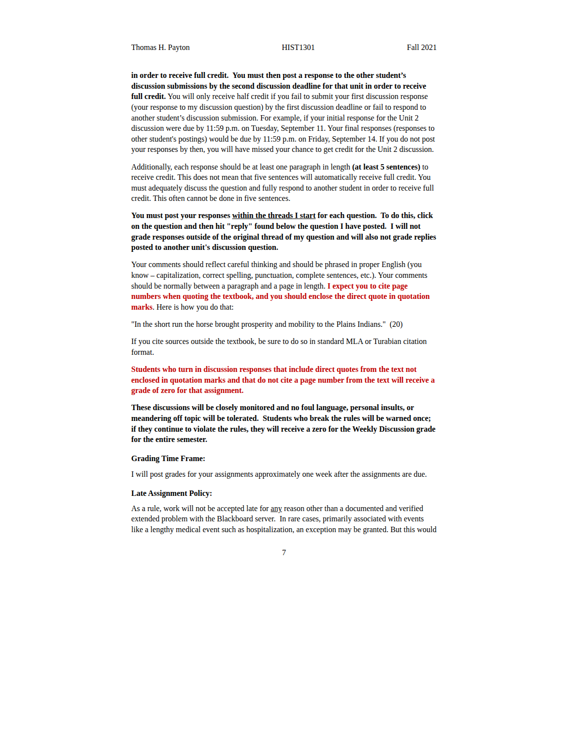Thomas H. Payton HIST1301 Fall 2021
in order to receive full credit. You must then post a response to the other student’s discussion submissions by the second discussion deadline for that unit in order to receive full credit. You will only receive half credit if you fail to submit your first discussion response (your response to my discussion question) by the first discussion deadline or fail to respond to another student’s discussion submission. For example, if your initial response for the Unit 2 discussion were due by 11:59 p.m. on Tuesday, September 11. Your final responses (responses to other student's postings) would be due by 11:59 p.m. on Friday, September 14. If you do not post your responses by then, you will have missed your chance to get credit for the Unit 2 discussion.
Additionally, each response should be at least one paragraph in length (at least 5 sentences) to receive credit. This does not mean that five sentences will automatically receive full credit. You must adequately discuss the question and fully respond to another student in order to receive full credit. This often cannot be done in five sentences.
You must post your responses within the threads I start for each question. To do this, click on the question and then hit "reply" found below the question I have posted. I will not grade responses outside of the original thread of my question and will also not grade replies posted to another unit's discussion question.
Your comments should reflect careful thinking and should be phrased in proper English (you know – capitalization, correct spelling, punctuation, complete sentences, etc.). Your comments should be normally between a paragraph and a page in length. I expect you to cite page numbers when quoting the textbook, and you should enclose the direct quote in quotation marks. Here is how you do that:
"In the short run the horse brought prosperity and mobility to the Plains Indians." (20)
If you cite sources outside the textbook, be sure to do so in standard MLA or Turabian citation format.
Students who turn in discussion responses that include direct quotes from the text not enclosed in quotation marks and that do not cite a page number from the text will receive a grade of zero for that assignment.
These discussions will be closely monitored and no foul language, personal insults, or meandering off topic will be tolerated. Students who break the rules will be warned once; if they continue to violate the rules, they will receive a zero for the Weekly Discussion grade for the entire semester.
Grading Time Frame:
I will post grades for your assignments approximately one week after the assignments are due.
Late Assignment Policy:
As a rule, work will not be accepted late for any reason other than a documented and verified extended problem with the Blackboard server. In rare cases, primarily associated with events like a lengthy medical event such as hospitalization, an exception may be granted. But this would
7